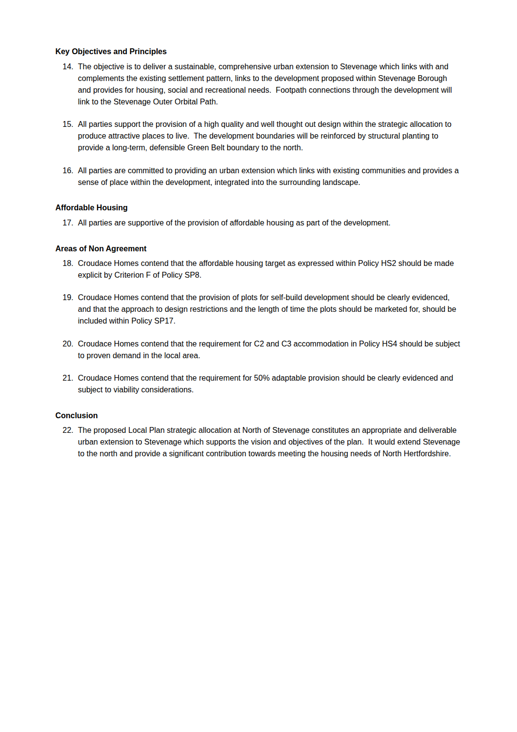Key Objectives and Principles
The objective is to deliver a sustainable, comprehensive urban extension to Stevenage which links with and complements the existing settlement pattern, links to the development proposed within Stevenage Borough and provides for housing, social and recreational needs. Footpath connections through the development will link to the Stevenage Outer Orbital Path.
All parties support the provision of a high quality and well thought out design within the strategic allocation to produce attractive places to live. The development boundaries will be reinforced by structural planting to provide a long-term, defensible Green Belt boundary to the north.
All parties are committed to providing an urban extension which links with existing communities and provides a sense of place within the development, integrated into the surrounding landscape.
Affordable Housing
All parties are supportive of the provision of affordable housing as part of the development.
Areas of Non Agreement
Croudace Homes contend that the affordable housing target as expressed within Policy HS2 should be made explicit by Criterion F of Policy SP8.
Croudace Homes contend that the provision of plots for self-build development should be clearly evidenced, and that the approach to design restrictions and the length of time the plots should be marketed for, should be included within Policy SP17.
Croudace Homes contend that the requirement for C2 and C3 accommodation in Policy HS4 should be subject to proven demand in the local area.
Croudace Homes contend that the requirement for 50% adaptable provision should be clearly evidenced and subject to viability considerations.
Conclusion
The proposed Local Plan strategic allocation at North of Stevenage constitutes an appropriate and deliverable urban extension to Stevenage which supports the vision and objectives of the plan. It would extend Stevenage to the north and provide a significant contribution towards meeting the housing needs of North Hertfordshire.